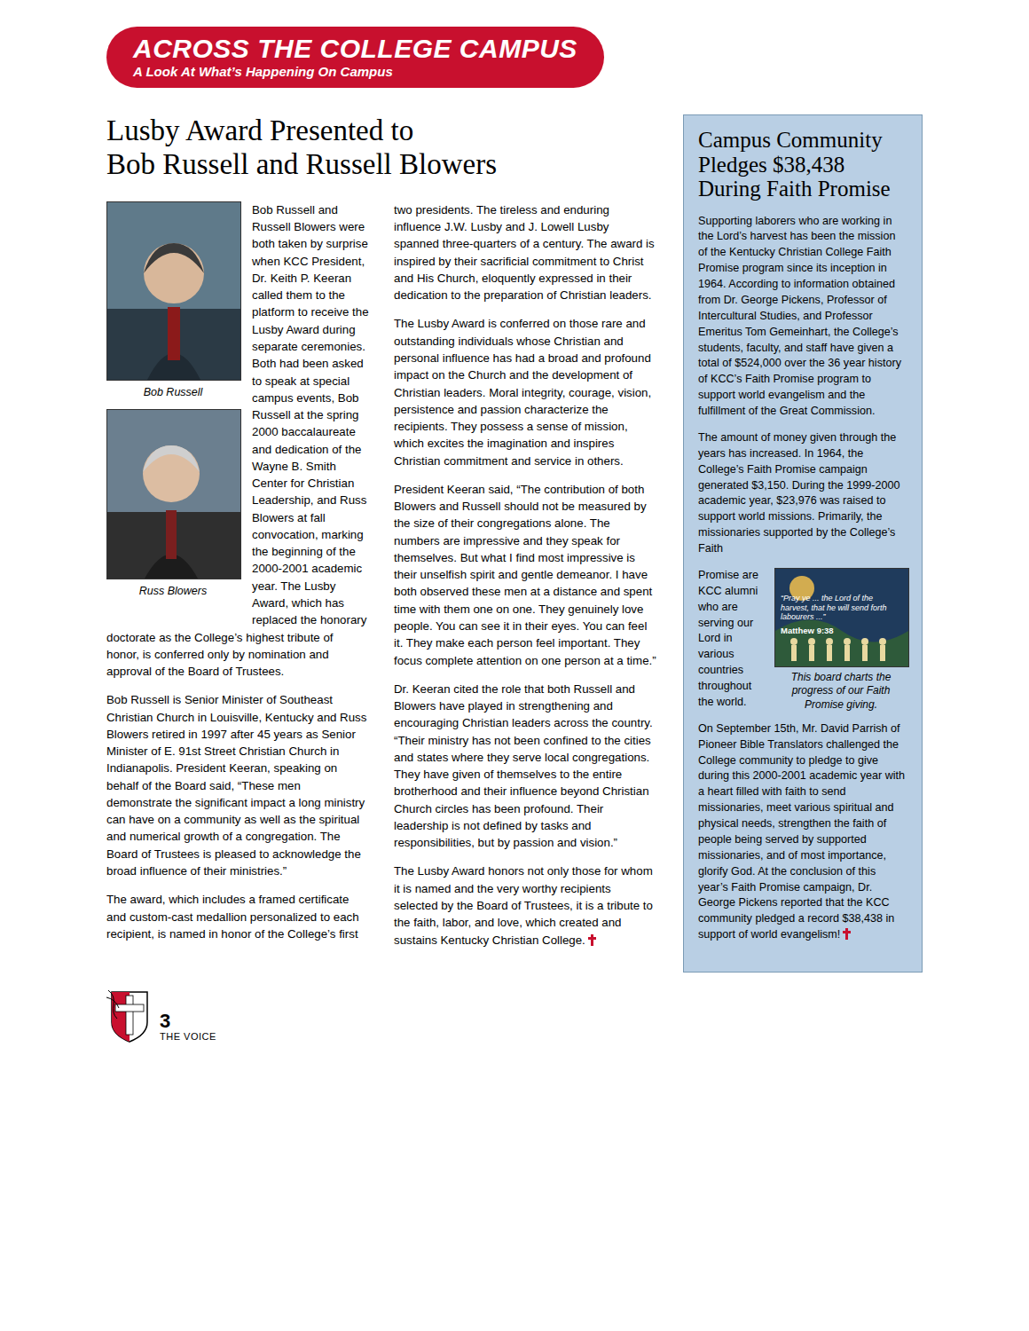ACROSS THE COLLEGE CAMPUS
A Look At What’s Happening On Campus
Lusby Award Presented to
Bob Russell and Russell Blowers
Bob Russell
Russ Blowers
Bob Russell and Russell Blowers were both taken by surprise when KCC President, Dr. Keith P. Keeran called them to the platform to receive the Lusby Award during separate ceremonies. Both had been asked to speak at special campus events, Bob Russell at the spring 2000 baccalaureate and dedication of the Wayne B. Smith Center for Christian Leadership, and Russ Blowers at fall convocation, marking the beginning of the 2000-2001 academic year. The Lusby Award, which has replaced the honorary doctorate as the College’s highest tribute of honor, is conferred only by nomination and approval of the Board of Trustees.
Bob Russell is Senior Minister of Southeast Christian Church in Louisville, Kentucky and Russ Blowers retired in 1997 after 45 years as Senior Minister of E. 91st Street Christian Church in Indianapolis. President Keeran, speaking on behalf of the Board said, “These men demonstrate the significant impact a long ministry can have on a community as well as the spiritual and numerical growth of a congregation. The Board of Trustees is pleased to acknowledge the broad influence of their ministries.”
The award, which includes a framed certificate and custom-cast medallion personalized to each recipient, is named in honor of the College’s first two presidents. The tireless and enduring influence J.W. Lusby and J. Lowell Lusby spanned three-quarters of a century. The award is inspired by their sacrificial commitment to Christ and His Church, eloquently expressed in their dedication to the preparation of Christian leaders.
The Lusby Award is conferred on those rare and outstanding individuals whose Christian and personal influence has had a broad and profound impact on the Church and the development of Christian leaders. Moral integrity, courage, vision, persistence and passion characterize the recipients. They possess a sense of mission, which excites the imagination and inspires Christian commitment and service in others.
President Keeran said, “The contribution of both Blowers and Russell should not be measured by the size of their congregations alone. The numbers are impressive and they speak for themselves. But what I find most impressive is their unselfish spirit and gentle demeanor. I have both observed these men at a distance and spent time with them one on one. They genuinely love people. You can see it in their eyes. You can feel it. They make each person feel important. They focus complete attention on one person at a time.”
Dr. Keeran cited the role that both Russell and Blowers have played in strengthening and encouraging Christian leaders across the country. “Their ministry has not been confined to the cities and states where they serve local congregations. They have given of themselves to the entire brotherhood and their influence beyond Christian Church circles has been profound. Their leadership is not defined by tasks and responsibilities, but by passion and vision.”
The Lusby Award honors not only those for whom it is named and the very worthy recipients selected by the Board of Trustees, it is a tribute to the faith, labor, and love, which created and sustains Kentucky Christian College.
Campus Community Pledges $38,438 During Faith Promise
Supporting laborers who are working in the Lord’s harvest has been the mission of the Kentucky Christian College Faith Promise program since its inception in 1964. According to information obtained from Dr. George Pickens, Professor of Intercultural Studies, and Professor Emeritus Tom Gemeinhart, the College’s students, faculty, and staff have given a total of $524,000 over the 36 year history of KCC’s Faith Promise program to support world evangelism and the fulfillment of the Great Commission.
The amount of money given through the years has increased. In 1964, the College’s Faith Promise campaign generated $3,150. During the 1999-2000 academic year, $23,976 was raised to support world missions. Primarily, the missionaries supported by the College’s Faith
“Pray ye ... the Lord of the harvest, that he will send forth labourers ...”Matthew 9:38
This board charts the progress of our Faith Promise giving.
Promise are KCC alumni who are serving our Lord in various countries throughout the world.
On September 15th, Mr. David Parrish of Pioneer Bible Translators challenged the College community to pledge to give during this 2000-2001 academic year with a heart filled with faith to send missionaries, meet various spiritual and physical needs, strengthen the faith of people being served by supported missionaries, and of most importance, glorify God. At the conclusion of this year’s Faith Promise campaign, Dr. George Pickens reported that the KCC community pledged a record $38,438 in support of world evangelism!
3
THE VOICE